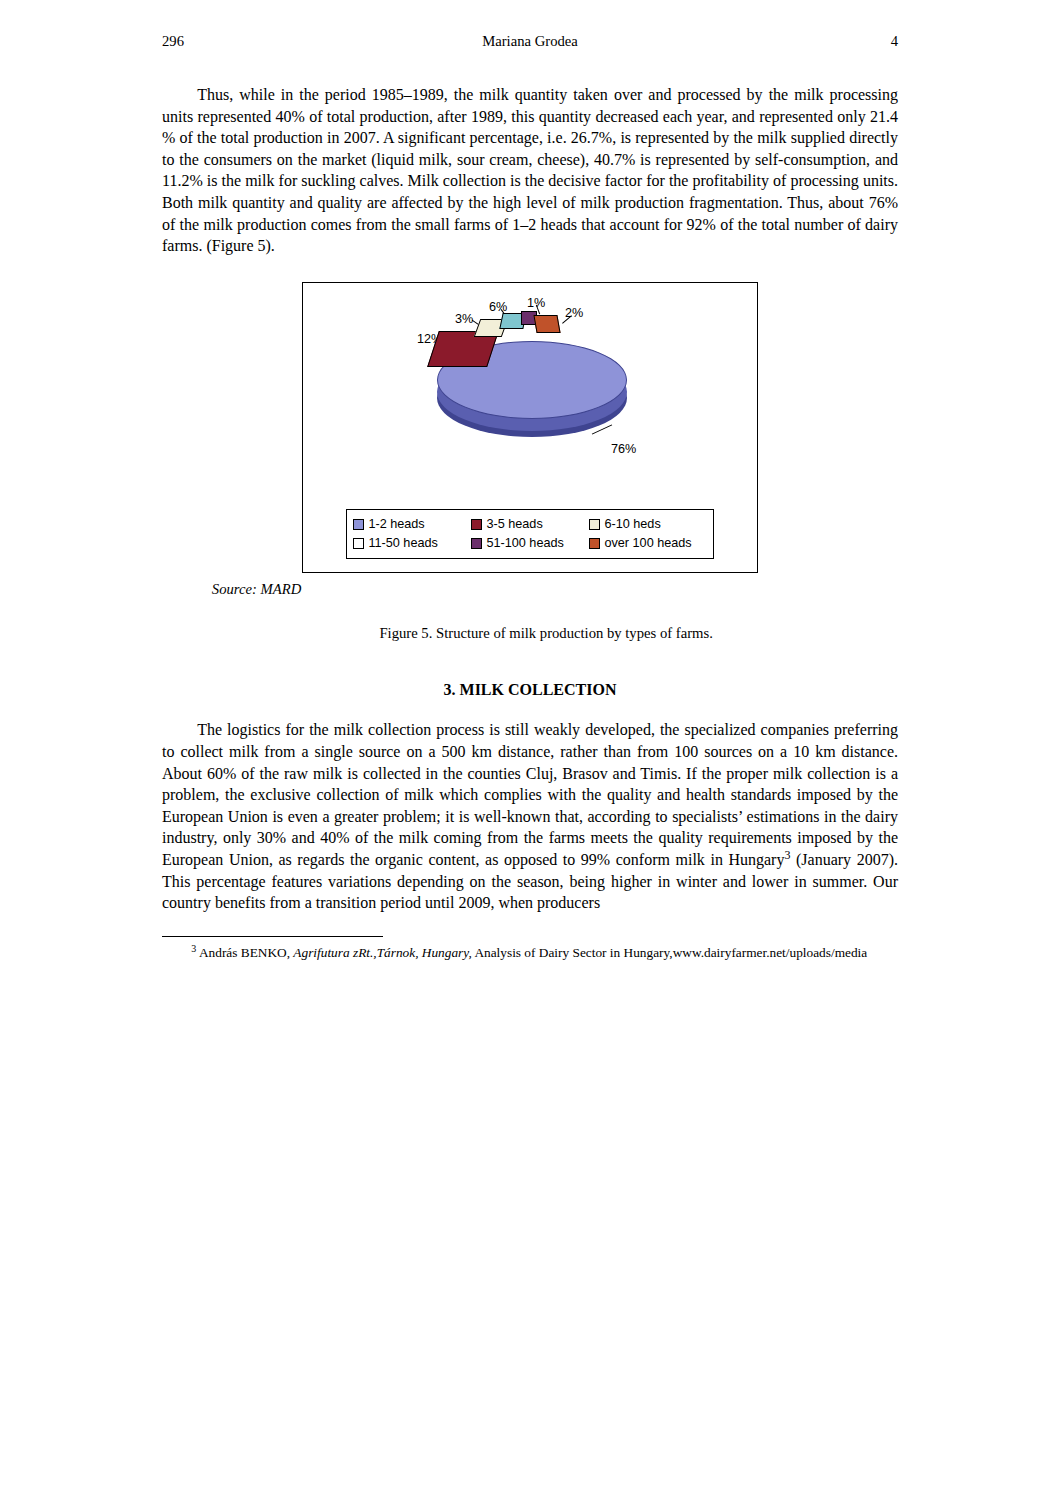296 Mariana Grodea 4
Thus, while in the period 1985–1989, the milk quantity taken over and processed by the milk processing units represented 40% of total production, after 1989, this quantity decreased each year, and represented only 21.4 % of the total production in 2007. A significant percentage, i.e. 26.7%, is represented by the milk supplied directly to the consumers on the market (liquid milk, sour cream, cheese), 40.7% is represented by self-consumption, and 11.2% is the milk for suckling calves. Milk collection is the decisive factor for the profitability of processing units. Both milk quantity and quality are affected by the high level of milk production fragmentation. Thus, about 76% of the milk production comes from the small farms of 1–2 heads that account for 92% of the total number of dairy farms. (Figure 5).
6% 1% 2% 3% 12%
76%
1-2 heads 3-5 heads 6-10 heds
11-50 heads 51-100 heads over 100 heads
Source: MARD
Figure 5. Structure of milk production by types of farms.
3. MILK COLLECTION
The logistics for the milk collection process is still weakly developed, the specialized companies preferring to collect milk from a single source on a 500 km distance, rather than from 100 sources on a 10 km distance. About 60% of the raw milk is collected in the counties Cluj, Brasov and Timis. If the proper milk collection is a problem, the exclusive collection of milk which complies with the quality and health standards imposed by the European Union is even a greater problem; it is well-known that, according to specialists’ estimations in the dairy industry, only 30% and 40% of the milk coming from the farms meets the quality requirements imposed by the European Union, as regards the organic content, as opposed to 99% conform milk in Hungary3 (January 2007). This percentage features variations depending on the season, being higher in winter and lower in summer. Our country benefits from a transition period until 2009, when producers
3 András BENKO, Agrifutura zRt.,Tárnok, Hungary, Analysis of Dairy Sector in Hungary,www.dairyfarmer.net/uploads/media